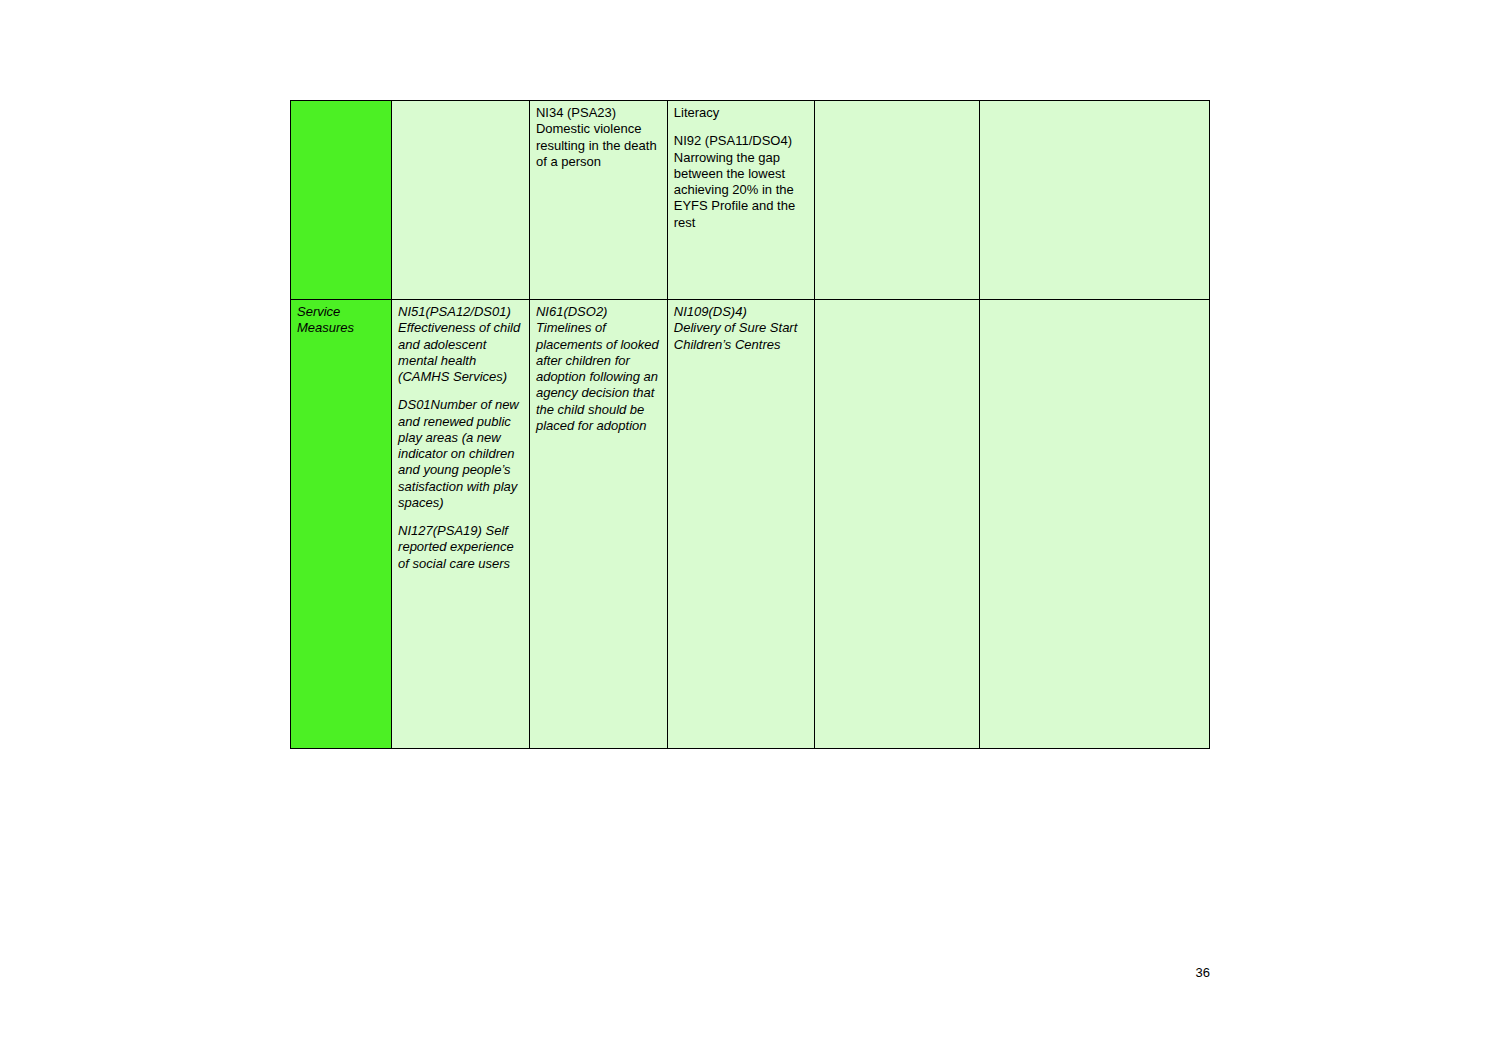| | | NI34 (PSA23) Domestic violence resulting in the death of a person | Literacy NI92 (PSA11/DSO4) Narrowing the gap between the lowest achieving 20% in the EYFS Profile and the rest | | |
| Service Measures | NI51(PSA12/DS01) Effectiveness of child and adolescent mental health (CAMHS Services) DS01Number of new and renewed public play areas (a new indicator on children and young people’s satisfaction with play spaces) NI127(PSA19) Self reported experience of social care users | NI61(DSO2) Timelines of placements of looked after children for adoption following an agency decision that the child should be placed for adoption | NI109(DS)4) Delivery of Sure Start Children’s Centres | | |
36